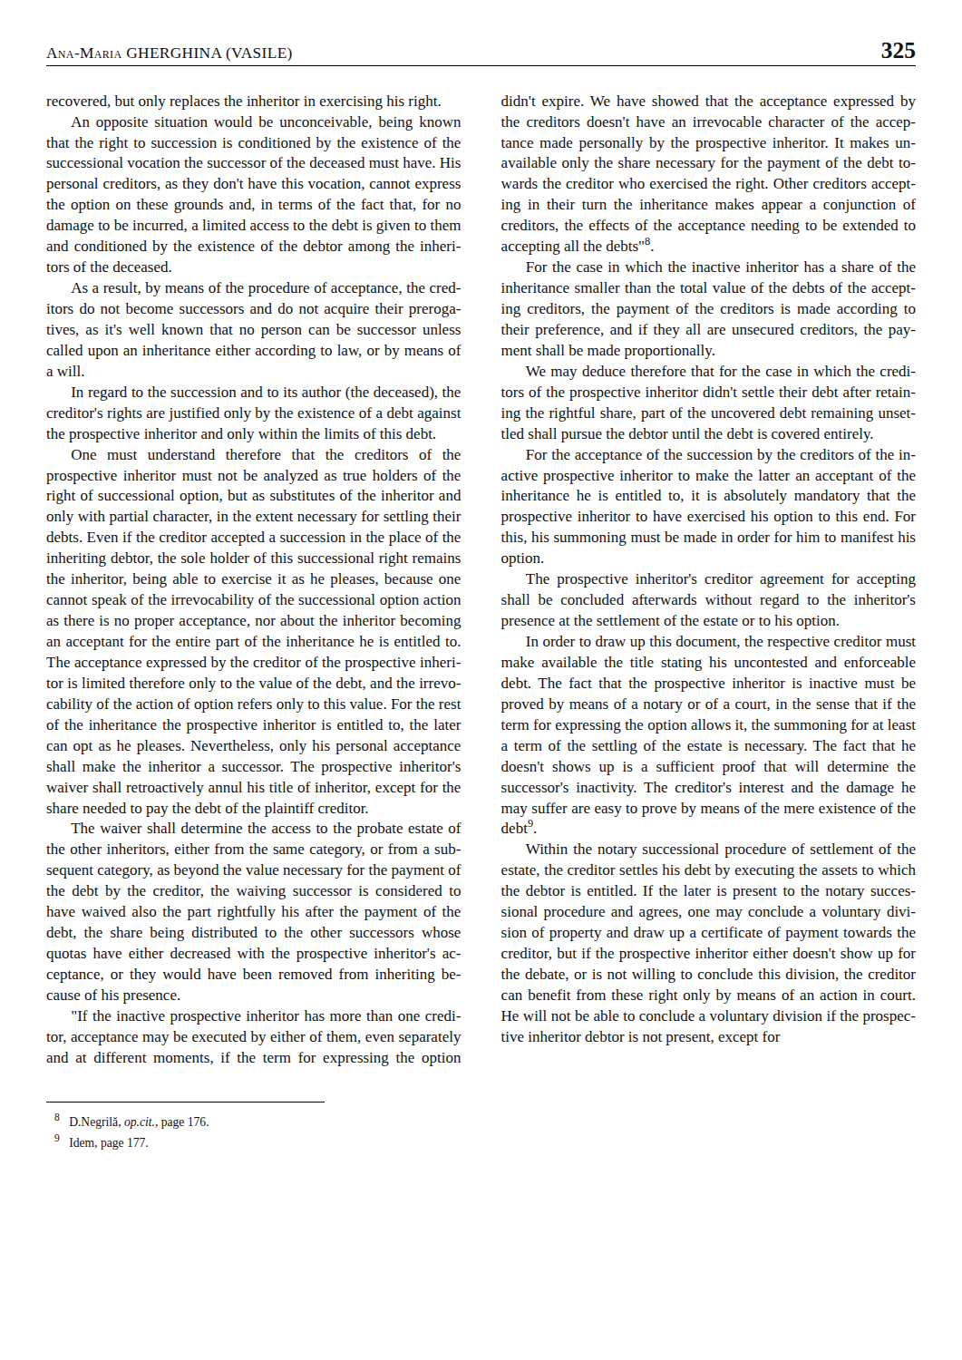Ana-Maria GHERGHINA (VASILE) 325
recovered, but only replaces the inheritor in exercising his right.
An opposite situation would be unconceivable, being known that the right to succession is conditioned by the existence of the successional vocation the successor of the deceased must have. His personal creditors, as they don't have this vocation, cannot express the option on these grounds and, in terms of the fact that, for no damage to be incurred, a limited access to the debt is given to them and conditioned by the existence of the debtor among the inheritors of the deceased.
As a result, by means of the procedure of acceptance, the creditors do not become successors and do not acquire their prerogatives, as it's well known that no person can be successor unless called upon an inheritance either according to law, or by means of a will.
In regard to the succession and to its author (the deceased), the creditor's rights are justified only by the existence of a debt against the prospective inheritor and only within the limits of this debt.
One must understand therefore that the creditors of the prospective inheritor must not be analyzed as true holders of the right of successional option, but as substitutes of the inheritor and only with partial character, in the extent necessary for settling their debts. Even if the creditor accepted a succession in the place of the inheriting debtor, the sole holder of this successional right remains the inheritor, being able to exercise it as he pleases, because one cannot speak of the irrevocability of the successional option action as there is no proper acceptance, nor about the inheritor becoming an acceptant for the entire part of the inheritance he is entitled to. The acceptance expressed by the creditor of the prospective inheritor is limited therefore only to the value of the debt, and the irrevocability of the action of option refers only to this value. For the rest of the inheritance the prospective inheritor is entitled to, the later can opt as he pleases. Nevertheless, only his personal acceptance shall make the inheritor a successor. The prospective inheritor's waiver shall retroactively annul his title of inheritor, except for the share needed to pay the debt of the plaintiff creditor.
The waiver shall determine the access to the probate estate of the other inheritors, either from the same category, or from a subsequent category, as beyond the value necessary for the payment of the debt by the creditor, the waiving successor is considered to have waived also the part rightfully his after the payment of the debt, the share being distributed to the other successors whose quotas have either decreased with the prospective inheritor's acceptance, or they would have been removed from inheriting because of his presence.
"If the inactive prospective inheritor has more than one creditor, acceptance may be executed by either of them, even separately and at different moments, if the term for expressing the option didn't expire. We have showed that the acceptance expressed by the creditors doesn't have an irrevocable character of the acceptance made personally by the prospective inheritor. It makes unavailable only the share necessary for the payment of the debt towards the creditor who exercised the right. Other creditors accepting in their turn the inheritance makes appear a conjunction of creditors, the effects of the acceptance needing to be extended to accepting all the debts"8.
For the case in which the inactive inheritor has a share of the inheritance smaller than the total value of the debts of the accepting creditors, the payment of the creditors is made according to their preference, and if they all are unsecured creditors, the payment shall be made proportionally.
We may deduce therefore that for the case in which the creditors of the prospective inheritor didn't settle their debt after retaining the rightful share, part of the uncovered debt remaining unsettled shall pursue the debtor until the debt is covered entirely.
For the acceptance of the succession by the creditors of the inactive prospective inheritor to make the latter an acceptant of the inheritance he is entitled to, it is absolutely mandatory that the prospective inheritor to have exercised his option to this end. For this, his summoning must be made in order for him to manifest his option.
The prospective inheritor's creditor agreement for accepting shall be concluded afterwards without regard to the inheritor's presence at the settlement of the estate or to his option.
In order to draw up this document, the respective creditor must make available the title stating his uncontested and enforceable debt. The fact that the prospective inheritor is inactive must be proved by means of a notary or of a court, in the sense that if the term for expressing the option allows it, the summoning for at least a term of the settling of the estate is necessary. The fact that he doesn't shows up is a sufficient proof that will determine the successor's inactivity. The creditor's interest and the damage he may suffer are easy to prove by means of the mere existence of the debt9.
Within the notary successional procedure of settlement of the estate, the creditor settles his debt by executing the assets to which the debtor is entitled. If the later is present to the notary successional procedure and agrees, one may conclude a voluntary division of property and draw up a certificate of payment towards the creditor, but if the prospective inheritor either doesn't show up for the debate, or is not willing to conclude this division, the creditor can benefit from these right only by means of an action in court. He will not be able to conclude a voluntary division if the prospective inheritor debtor is not present, except for
8 D.Negrilă, op.cit., page 176.
9 Idem, page 177.